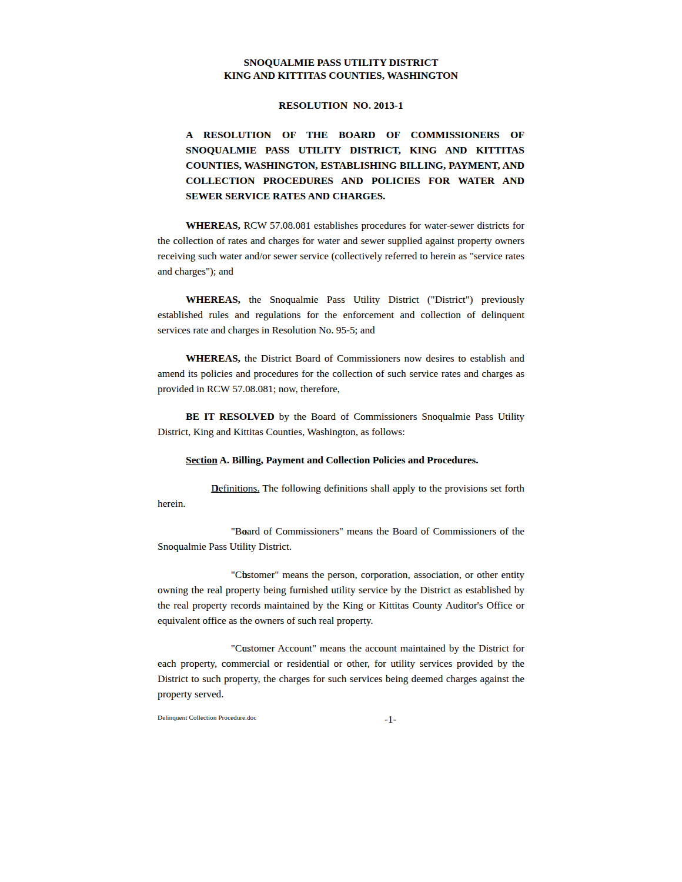SNOQUALMIE PASS UTILITY DISTRICT KING AND KITTITAS COUNTIES, WASHINGTON
RESOLUTION NO. 2013-1
A RESOLUTION OF THE BOARD OF COMMISSIONERS OF SNOQUALMIE PASS UTILITY DISTRICT, KING AND KITTITAS COUNTIES, WASHINGTON, ESTABLISHING BILLING, PAYMENT, AND COLLECTION PROCEDURES AND POLICIES FOR WATER AND SEWER SERVICE RATES AND CHARGES.
WHEREAS, RCW 57.08.081 establishes procedures for water-sewer districts for the collection of rates and charges for water and sewer supplied against property owners receiving such water and/or sewer service (collectively referred to herein as "service rates and charges"); and
WHEREAS, the Snoqualmie Pass Utility District ("District") previously established rules and regulations for the enforcement and collection of delinquent services rate and charges in Resolution No. 95-5; and
WHEREAS, the District Board of Commissioners now desires to establish and amend its policies and procedures for the collection of such service rates and charges as provided in RCW 57.08.081; now, therefore,
BE IT RESOLVED by the Board of Commissioners Snoqualmie Pass Utility District, King and Kittitas Counties, Washington, as follows:
Section A. Billing, Payment and Collection Policies and Procedures.
1. Definitions. The following definitions shall apply to the provisions set forth herein.
a."Board of Commissioners" means the Board of Commissioners of the Snoqualmie Pass Utility District.
b."Customer" means the person, corporation, association, or other entity owning the real property being furnished utility service by the District as established by the real property records maintained by the King or Kittitas County Auditor's Office or equivalent office as the owners of such real property.
c."Customer Account" means the account maintained by the District for each property, commercial or residential or other, for utility services provided by the District to such property, the charges for such services being deemed charges against the property served.
Delinquent Collection Procedure.doc
-1-